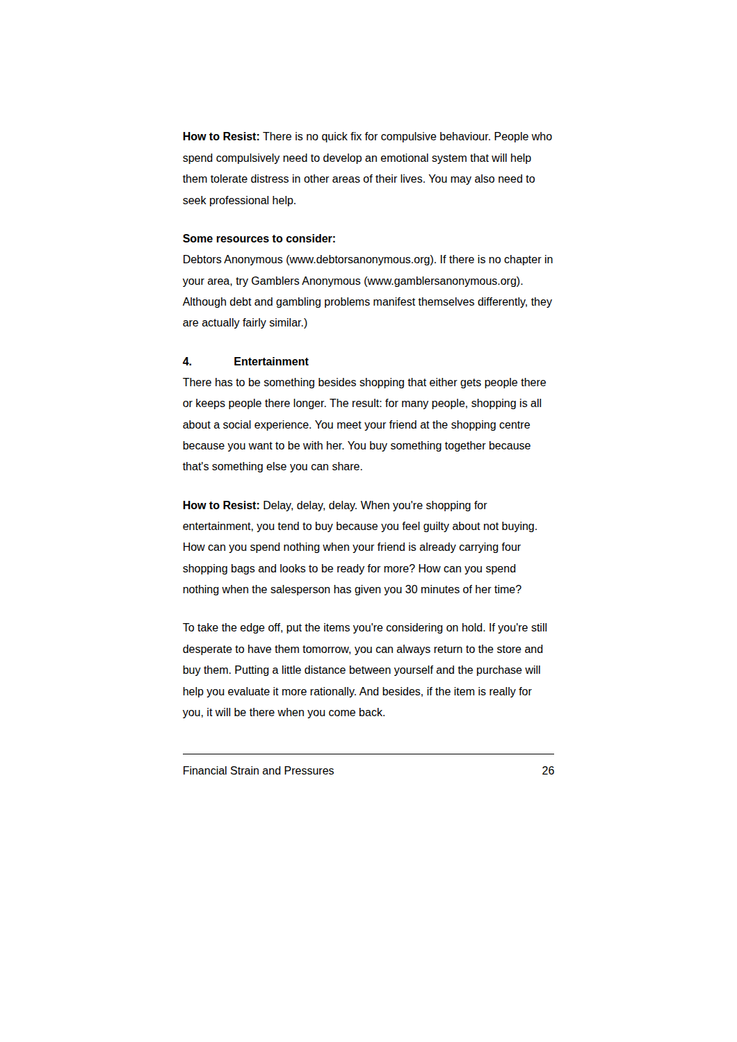How to Resist: There is no quick fix for compulsive behaviour. People who spend compulsively need to develop an emotional system that will help them tolerate distress in other areas of their lives. You may also need to seek professional help.
Some resources to consider:
Debtors Anonymous (www.debtorsanonymous.org). If there is no chapter in your area, try Gamblers Anonymous (www.gamblersanonymous.org). Although debt and gambling problems manifest themselves differently, they are actually fairly similar.)
4.
Entertainment
There has to be something besides shopping that either gets people there or keeps people there longer. The result: for many people, shopping is all about a social experience. You meet your friend at the shopping centre because you want to be with her. You buy something together because that's something else you can share.
How to Resist: Delay, delay, delay. When you're shopping for entertainment, you tend to buy because you feel guilty about not buying. How can you spend nothing when your friend is already carrying four shopping bags and looks to be ready for more? How can you spend nothing when the salesperson has given you 30 minutes of her time?
To take the edge off, put the items you're considering on hold. If you're still desperate to have them tomorrow, you can always return to the store and buy them. Putting a little distance between yourself and the purchase will help you evaluate it more rationally. And besides, if the item is really for you, it will be there when you come back.
Financial Strain and Pressures 26